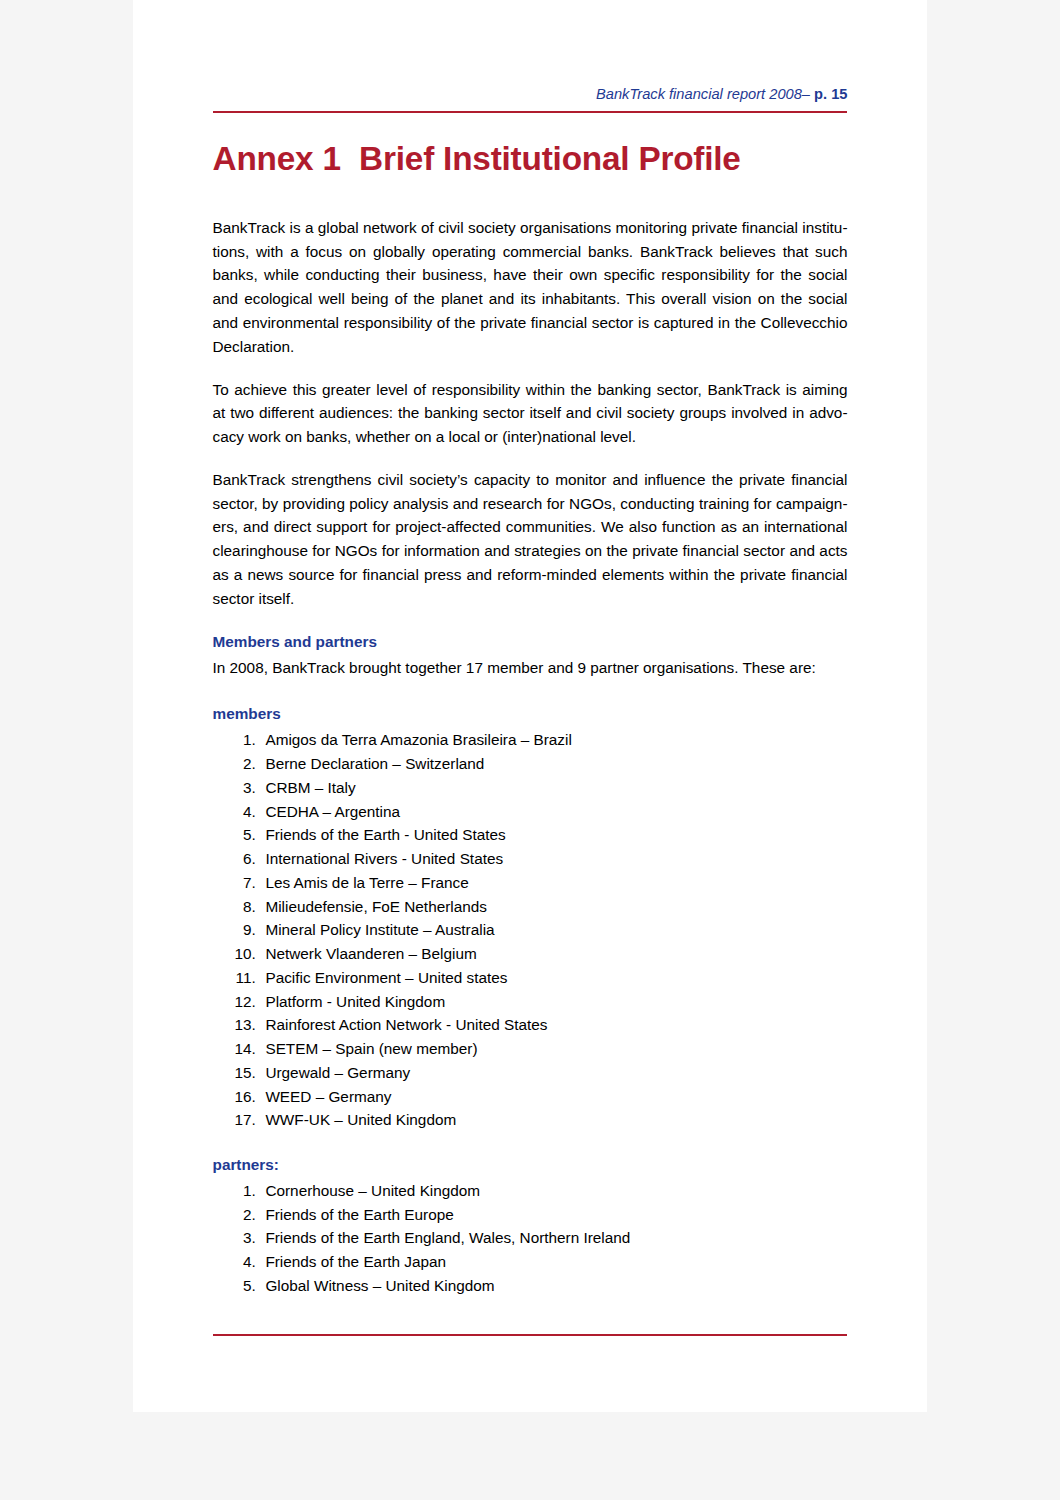BankTrack financial report 2008– p. 15
Annex 1 Brief Institutional Profile
BankTrack is a global network of civil society organisations monitoring private financial institutions, with a focus on globally operating commercial banks. BankTrack believes that such banks, while conducting their business, have their own specific responsibility for the social and ecological well being of the planet and its inhabitants. This overall vision on the social and environmental responsibility of the private financial sector is captured in the Collevecchio Declaration.
To achieve this greater level of responsibility within the banking sector, BankTrack is aiming at two different audiences: the banking sector itself and civil society groups involved in advocacy work on banks, whether on a local or (inter)national level.
BankTrack strengthens civil society’s capacity to monitor and influence the private financial sector, by providing policy analysis and research for NGOs, conducting training for campaigners, and direct support for project-affected communities. We also function as an international clearinghouse for NGOs for information and strategies on the private financial sector and acts as a news source for financial press and reform-minded elements within the private financial sector itself.
Members and partners
In 2008, BankTrack brought together 17 member and 9 partner organisations. These are:
members
Amigos da Terra Amazonia Brasileira – Brazil
Berne Declaration – Switzerland
CRBM – Italy
CEDHA – Argentina
Friends of the Earth - United States
International Rivers - United States
Les Amis de la Terre – France
Milieudefensie, FoE Netherlands
Mineral Policy Institute – Australia
Netwerk Vlaanderen – Belgium
Pacific Environment – United states
Platform - United Kingdom
Rainforest Action Network - United States
SETEM – Spain (new member)
Urgewald – Germany
WEED – Germany
WWF-UK – United Kingdom
partners:
Cornerhouse – United Kingdom
Friends of the Earth Europe
Friends of the Earth England, Wales, Northern Ireland
Friends of the Earth Japan
Global Witness – United Kingdom